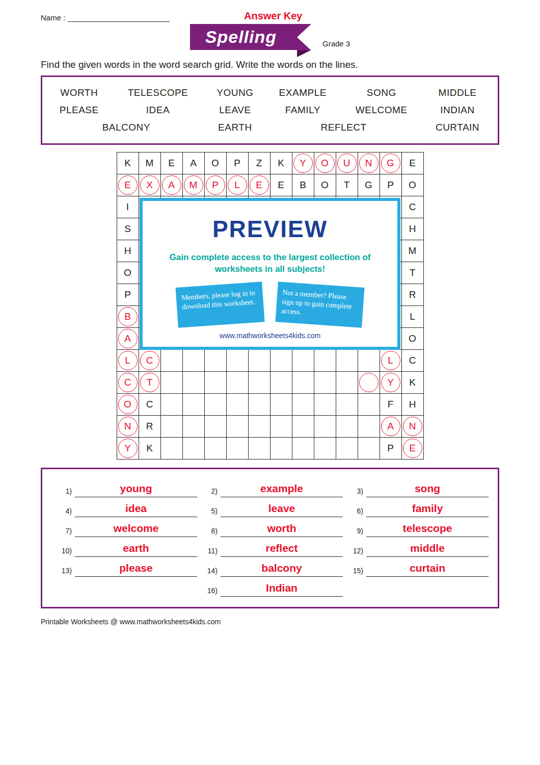Name :
Answer Key
Spelling
Grade 3
Find the given words in the word search grid. Write the words on the lines.
| WORTH | TELESCOPE | YOUNG | EXAMPLE | SONG | MIDDLE |
| PLEASE | IDEA | LEAVE | FAMILY | WELCOME | INDIAN |
| BALCONY | EARTH | REFLECT | CURTAIN |
| K | M | E | A | O | P | Z | K | Y | O | U | N | G | E |
| E | X | A | M | P | L | E | E | B | O | T | G | P | O |
| I | N | | | | | | | | | | | Q | C |
| S | S | | | | | | | | | | | A | H |
| H | R | | | | | | | | | | | L | M |
| O | E | | | | | | | | | | | F | T |
| P | F | | | | | | | | | | | A | R |
| B | L | | | | | | | | | | | M | L |
| A | E | | | | | | | | | | | I | O |
| L | C | | | | | | | | | | | L | C |
| C | T | | | | | | | | | | | Y | K |
| O | C | | | | | | | | | | | F | H |
| N | R | | | | | | | | | | | A | N |
| Y | K | | | | | | | | | | | P | E |
PREVIEW
Gain complete access to the largest collection of worksheets in all subjects!
Members, please log in to download this worksheet.
Not a member? Please sign up to gain complete access.
www.mathworksheets4kids.com
| 1) | young | 2) | example | 3) | song |
| 4) | idea | 5) | leave | 6) | family |
| 7) | welcome | 8) | worth | 9) | telescope |
| 10) | earth | 11) | reflect | 12) | middle |
| 13) | please | 14) | balcony | 15) | curtain |
| | | 16) | Indian | | |
Printable Worksheets @ www.mathworksheets4kids.com